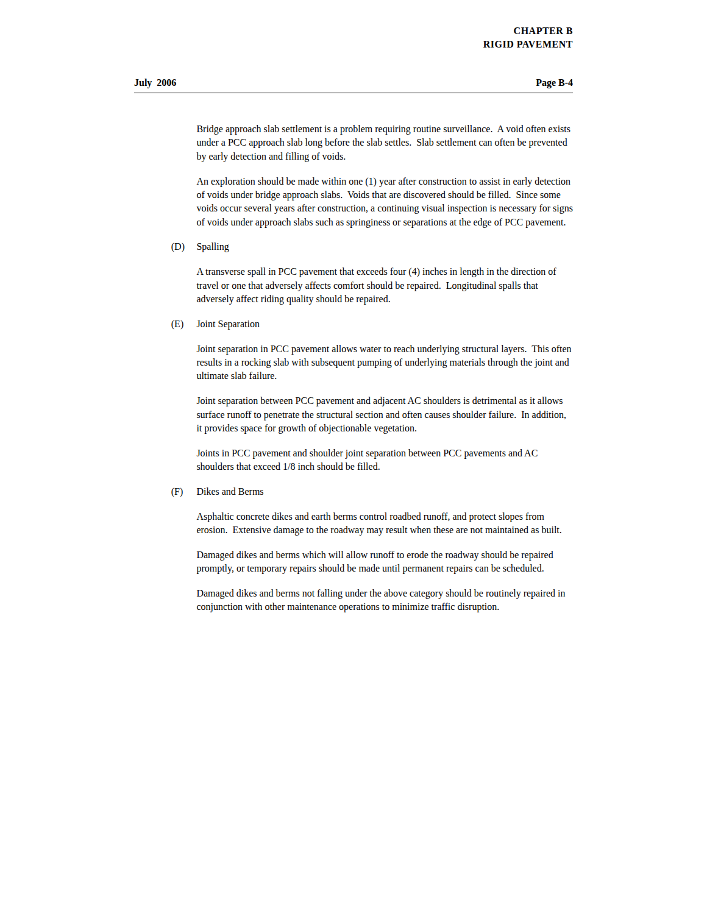CHAPTER B RIGID PAVEMENT
July 2006 Page B-4
Bridge approach slab settlement is a problem requiring routine surveillance. A void often exists under a PCC approach slab long before the slab settles. Slab settlement can often be prevented by early detection and filling of voids.
An exploration should be made within one (1) year after construction to assist in early detection of voids under bridge approach slabs. Voids that are discovered should be filled. Since some voids occur several years after construction, a continuing visual inspection is necessary for signs of voids under approach slabs such as springiness or separations at the edge of PCC pavement.
(D) Spalling
A transverse spall in PCC pavement that exceeds four (4) inches in length in the direction of travel or one that adversely affects comfort should be repaired. Longitudinal spalls that adversely affect riding quality should be repaired.
(E) Joint Separation
Joint separation in PCC pavement allows water to reach underlying structural layers. This often results in a rocking slab with subsequent pumping of underlying materials through the joint and ultimate slab failure.
Joint separation between PCC pavement and adjacent AC shoulders is detrimental as it allows surface runoff to penetrate the structural section and often causes shoulder failure. In addition, it provides space for growth of objectionable vegetation.
Joints in PCC pavement and shoulder joint separation between PCC pavements and AC shoulders that exceed 1/8 inch should be filled.
(F) Dikes and Berms
Asphaltic concrete dikes and earth berms control roadbed runoff, and protect slopes from erosion. Extensive damage to the roadway may result when these are not maintained as built.
Damaged dikes and berms which will allow runoff to erode the roadway should be repaired promptly, or temporary repairs should be made until permanent repairs can be scheduled.
Damaged dikes and berms not falling under the above category should be routinely repaired in conjunction with other maintenance operations to minimize traffic disruption.